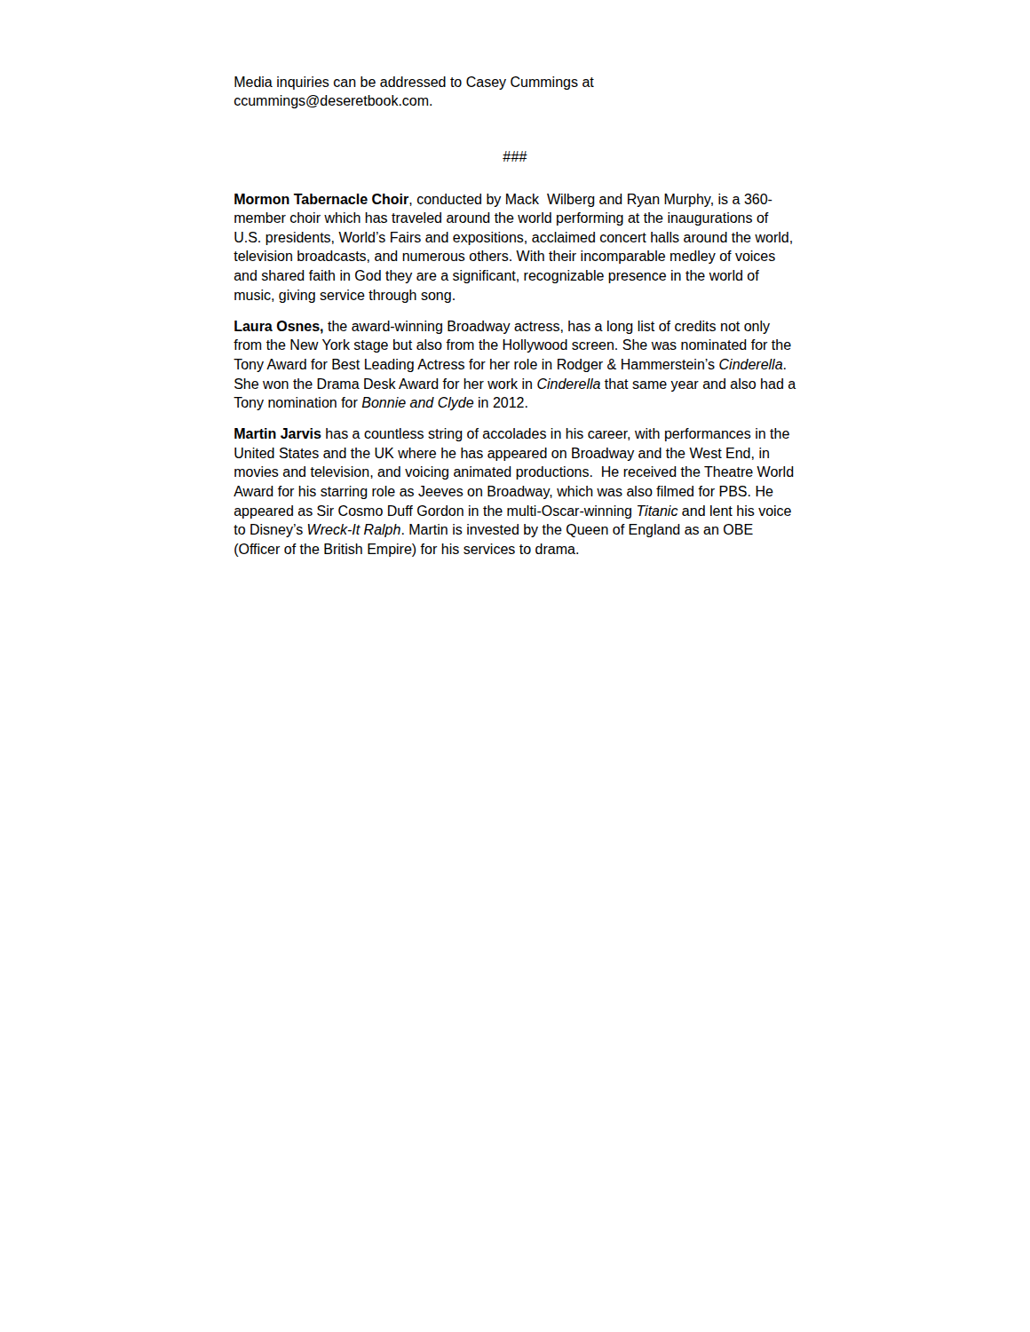Media inquiries can be addressed to Casey Cummings at ccummings@deseretbook.com.
###
Mormon Tabernacle Choir, conducted by Mack Wilberg and Ryan Murphy, is a 360-member choir which has traveled around the world performing at the inaugurations of U.S. presidents, World’s Fairs and expositions, acclaimed concert halls around the world, television broadcasts, and numerous others. With their incomparable medley of voices and shared faith in God they are a significant, recognizable presence in the world of music, giving service through song.
Laura Osnes, the award-winning Broadway actress, has a long list of credits not only from the New York stage but also from the Hollywood screen. She was nominated for the Tony Award for Best Leading Actress for her role in Rodger & Hammerstein’s Cinderella. She won the Drama Desk Award for her work in Cinderella that same year and also had a Tony nomination for Bonnie and Clyde in 2012.
Martin Jarvis has a countless string of accolades in his career, with performances in the United States and the UK where he has appeared on Broadway and the West End, in movies and television, and voicing animated productions. He received the Theatre World Award for his starring role as Jeeves on Broadway, which was also filmed for PBS. He appeared as Sir Cosmo Duff Gordon in the multi-Oscar-winning Titanic and lent his voice to Disney’s Wreck-It Ralph. Martin is invested by the Queen of England as an OBE (Officer of the British Empire) for his services to drama.